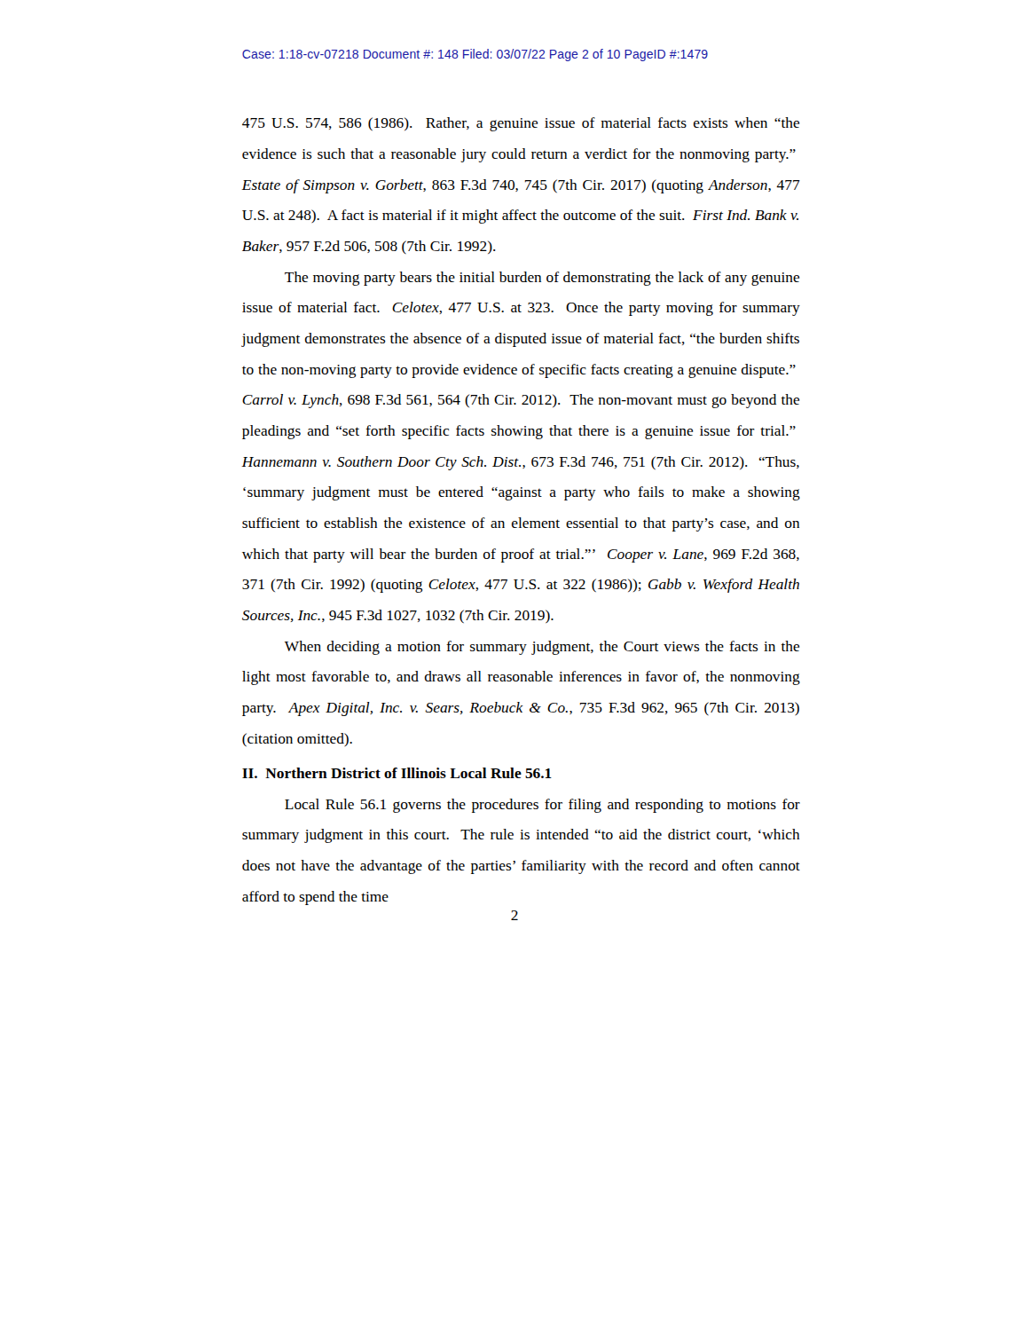Case: 1:18-cv-07218 Document #: 148 Filed: 03/07/22 Page 2 of 10 PageID #:1479
475 U.S. 574, 586 (1986). Rather, a genuine issue of material facts exists when “the evidence is such that a reasonable jury could return a verdict for the nonmoving party.” Estate of Simpson v. Gorbett, 863 F.3d 740, 745 (7th Cir. 2017) (quoting Anderson, 477 U.S. at 248). A fact is material if it might affect the outcome of the suit. First Ind. Bank v. Baker, 957 F.2d 506, 508 (7th Cir. 1992).
The moving party bears the initial burden of demonstrating the lack of any genuine issue of material fact. Celotex, 477 U.S. at 323. Once the party moving for summary judgment demonstrates the absence of a disputed issue of material fact, “the burden shifts to the non-moving party to provide evidence of specific facts creating a genuine dispute.” Carrol v. Lynch, 698 F.3d 561, 564 (7th Cir. 2012). The non-movant must go beyond the pleadings and “set forth specific facts showing that there is a genuine issue for trial.” Hannemann v. Southern Door Cty Sch. Dist., 673 F.3d 746, 751 (7th Cir. 2012). “Thus, ‘summary judgment must be entered “against a party who fails to make a showing sufficient to establish the existence of an element essential to that party’s case, and on which that party will bear the burden of proof at trial.”’ Cooper v. Lane, 969 F.2d 368, 371 (7th Cir. 1992) (quoting Celotex, 477 U.S. at 322 (1986)); Gabb v. Wexford Health Sources, Inc., 945 F.3d 1027, 1032 (7th Cir. 2019).
When deciding a motion for summary judgment, the Court views the facts in the light most favorable to, and draws all reasonable inferences in favor of, the nonmoving party. Apex Digital, Inc. v. Sears, Roebuck & Co., 735 F.3d 962, 965 (7th Cir. 2013) (citation omitted).
II. Northern District of Illinois Local Rule 56.1
Local Rule 56.1 governs the procedures for filing and responding to motions for summary judgment in this court. The rule is intended “to aid the district court, ‘which does not have the advantage of the parties’ familiarity with the record and often cannot afford to spend the time
2